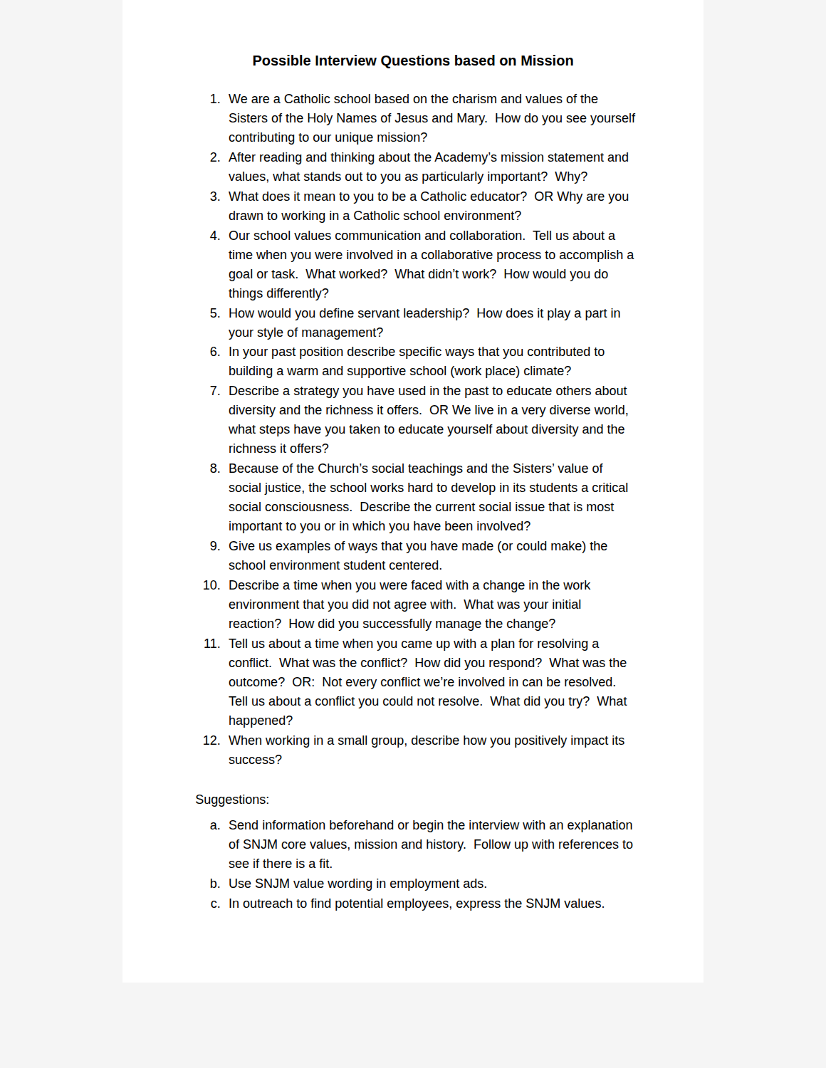Possible Interview Questions based on Mission
We are a Catholic school based on the charism and values of the Sisters of the Holy Names of Jesus and Mary. How do you see yourself contributing to our unique mission?
After reading and thinking about the Academy’s mission statement and values, what stands out to you as particularly important? Why?
What does it mean to you to be a Catholic educator? OR Why are you drawn to working in a Catholic school environment?
Our school values communication and collaboration. Tell us about a time when you were involved in a collaborative process to accomplish a goal or task. What worked? What didn’t work? How would you do things differently?
How would you define servant leadership? How does it play a part in your style of management?
In your past position describe specific ways that you contributed to building a warm and supportive school (work place) climate?
Describe a strategy you have used in the past to educate others about diversity and the richness it offers. OR We live in a very diverse world, what steps have you taken to educate yourself about diversity and the richness it offers?
Because of the Church’s social teachings and the Sisters’ value of social justice, the school works hard to develop in its students a critical social consciousness. Describe the current social issue that is most important to you or in which you have been involved?
Give us examples of ways that you have made (or could make) the school environment student centered.
Describe a time when you were faced with a change in the work environment that you did not agree with. What was your initial reaction? How did you successfully manage the change?
Tell us about a time when you came up with a plan for resolving a conflict. What was the conflict? How did you respond? What was the outcome? OR: Not every conflict we’re involved in can be resolved. Tell us about a conflict you could not resolve. What did you try? What happened?
When working in a small group, describe how you positively impact its success?
Suggestions:
Send information beforehand or begin the interview with an explanation of SNJM core values, mission and history. Follow up with references to see if there is a fit.
Use SNJM value wording in employment ads.
In outreach to find potential employees, express the SNJM values.